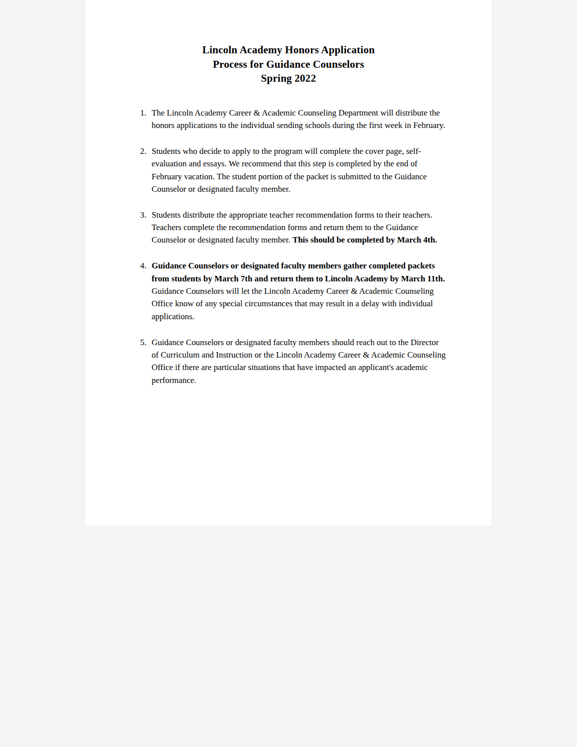Lincoln Academy Honors Application Process for Guidance Counselors Spring 2022
The Lincoln Academy Career & Academic Counseling Department will distribute the honors applications to the individual sending schools during the first week in February.
Students who decide to apply to the program will complete the cover page, self-evaluation and essays. We recommend that this step is completed by the end of February vacation. The student portion of the packet is submitted to the Guidance Counselor or designated faculty member.
Students distribute the appropriate teacher recommendation forms to their teachers. Teachers complete the recommendation forms and return them to the Guidance Counselor or designated faculty member. This should be completed by March 4th.
Guidance Counselors or designated faculty members gather completed packets from students by March 7th and return them to Lincoln Academy by March 11th. Guidance Counselors will let the Lincoln Academy Career & Academic Counseling Office know of any special circumstances that may result in a delay with individual applications.
Guidance Counselors or designated faculty members should reach out to the Director of Curriculum and Instruction or the Lincoln Academy Career & Academic Counseling Office if there are particular situations that have impacted an applicant's academic performance.